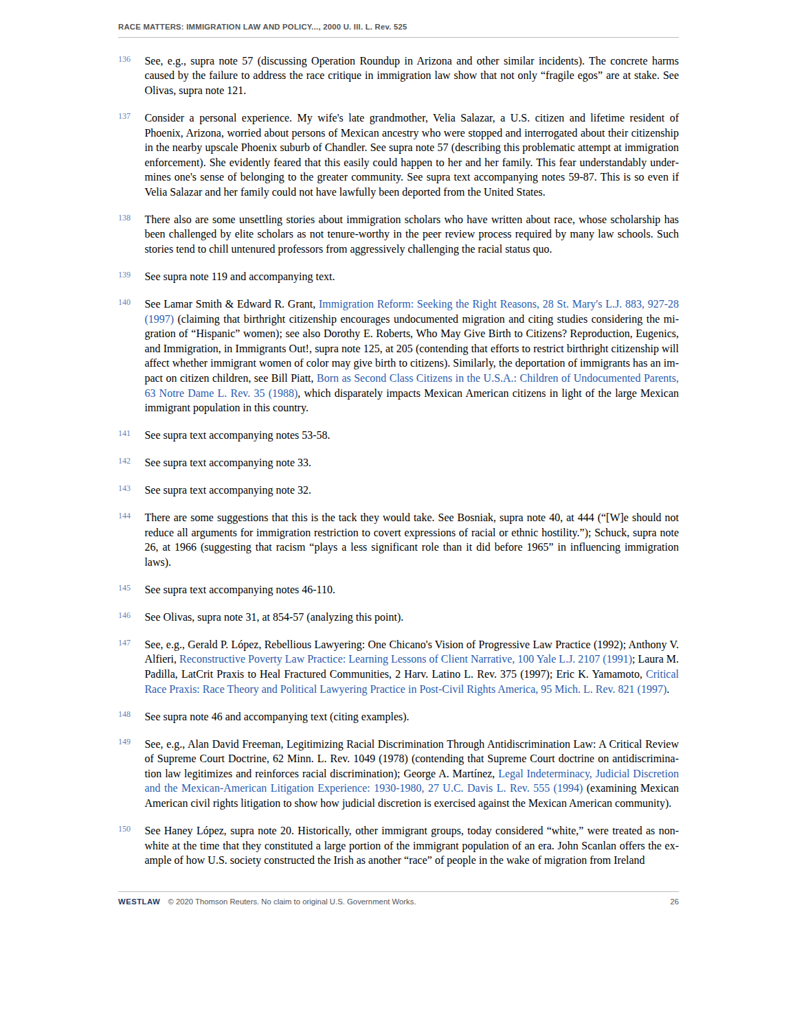RACE MATTERS: IMMIGRATION LAW AND POLICY..., 2000 U. Ill. L. Rev. 525
136 See, e.g., supra note 57 (discussing Operation Roundup in Arizona and other similar incidents). The concrete harms caused by the failure to address the race critique in immigration law show that not only “fragile egos” are at stake. See Olivas, supra note 121.
137 Consider a personal experience. My wife's late grandmother, Velia Salazar, a U.S. citizen and lifetime resident of Phoenix, Arizona, worried about persons of Mexican ancestry who were stopped and interrogated about their citizenship in the nearby upscale Phoenix suburb of Chandler. See supra note 57 (describing this problematic attempt at immigration enforcement). She evidently feared that this easily could happen to her and her family. This fear understandably undermines one's sense of belonging to the greater community. See supra text accompanying notes 59-87. This is so even if Velia Salazar and her family could not have lawfully been deported from the United States.
138 There also are some unsettling stories about immigration scholars who have written about race, whose scholarship has been challenged by elite scholars as not tenure-worthy in the peer review process required by many law schools. Such stories tend to chill untenured professors from aggressively challenging the racial status quo.
139 See supra note 119 and accompanying text.
140 See Lamar Smith & Edward R. Grant, Immigration Reform: Seeking the Right Reasons, 28 St. Mary's L.J. 883, 927-28 (1997) (claiming that birthright citizenship encourages undocumented migration and citing studies considering the migration of “Hispanic” women); see also Dorothy E. Roberts, Who May Give Birth to Citizens? Reproduction, Eugenics, and Immigration, in Immigrants Out!, supra note 125, at 205 (contending that efforts to restrict birthright citizenship will affect whether immigrant women of color may give birth to citizens). Similarly, the deportation of immigrants has an impact on citizen children, see Bill Piatt, Born as Second Class Citizens in the U.S.A.: Children of Undocumented Parents, 63 Notre Dame L. Rev. 35 (1988), which disparately impacts Mexican American citizens in light of the large Mexican immigrant population in this country.
141 See supra text accompanying notes 53-58.
142 See supra text accompanying note 33.
143 See supra text accompanying note 32.
144 There are some suggestions that this is the tack they would take. See Bosniak, supra note 40, at 444 (“[W]e should not reduce all arguments for immigration restriction to covert expressions of racial or ethnic hostility.”); Schuck, supra note 26, at 1966 (suggesting that racism “plays a less significant role than it did before 1965” in influencing immigration laws).
145 See supra text accompanying notes 46-110.
146 See Olivas, supra note 31, at 854-57 (analyzing this point).
147 See, e.g., Gerald P. López, Rebellious Lawyering: One Chicano's Vision of Progressive Law Practice (1992); Anthony V. Alfieri, Reconstructive Poverty Law Practice: Learning Lessons of Client Narrative, 100 Yale L.J. 2107 (1991); Laura M. Padilla, LatCrit Praxis to Heal Fractured Communities, 2 Harv. Latino L. Rev. 375 (1997); Eric K. Yamamoto, Critical Race Praxis: Race Theory and Political Lawyering Practice in Post-Civil Rights America, 95 Mich. L. Rev. 821 (1997).
148 See supra note 46 and accompanying text (citing examples).
149 See, e.g., Alan David Freeman, Legitimizing Racial Discrimination Through Antidiscrimination Law: A Critical Review of Supreme Court Doctrine, 62 Minn. L. Rev. 1049 (1978) (contending that Supreme Court doctrine on antidiscrimination law legitimizes and reinforces racial discrimination); George A. Martínez, Legal Indeterminacy, Judicial Discretion and the Mexican-American Litigation Experience: 1930-1980, 27 U.C. Davis L. Rev. 555 (1994) (examining Mexican American civil rights litigation to show how judicial discretion is exercised against the Mexican American community).
150 See Haney López, supra note 20. Historically, other immigrant groups, today considered “white,” were treated as nonwhite at the time that they constituted a large portion of the immigrant population of an era. John Scanlan offers the example of how U.S. society constructed the Irish as another “race” of people in the wake of migration from Ireland
WESTLAW © 2020 Thomson Reuters. No claim to original U.S. Government Works. 26